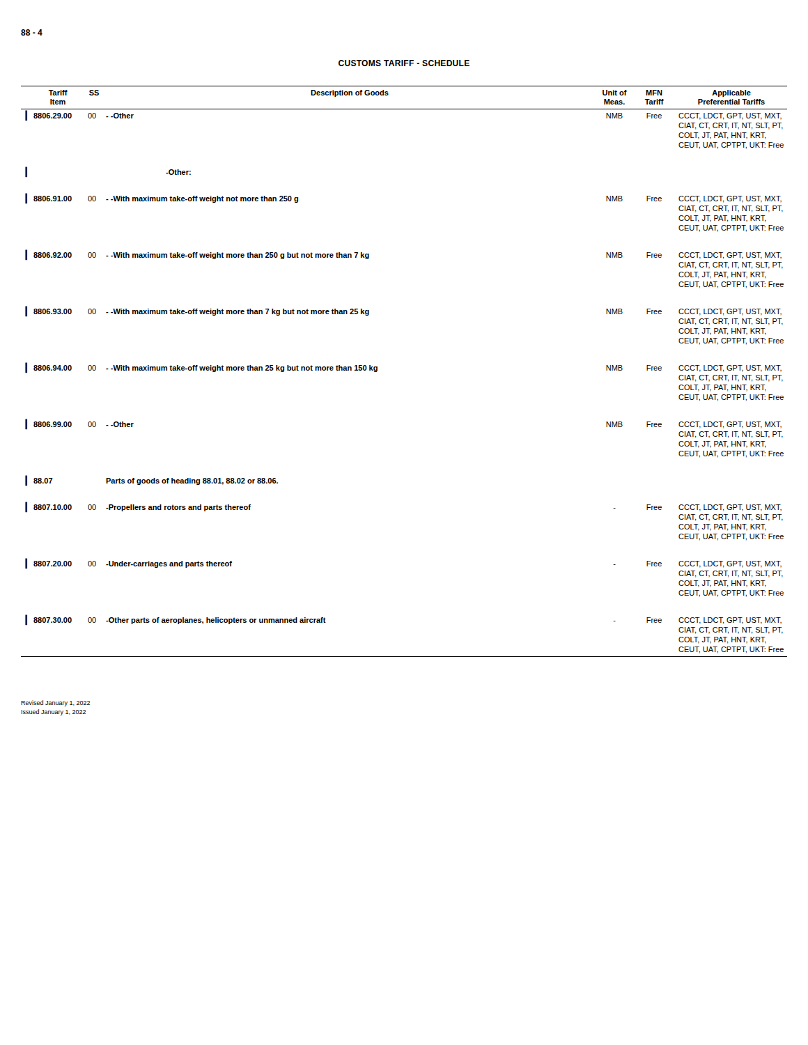88 - 4
CUSTOMS TARIFF - SCHEDULE
| | Tariff Item | SS | Description of Goods | Unit of Meas. | MFN Tariff | Applicable Preferential Tariffs |
| --- | --- | --- | --- | --- | --- | --- |
| ┃ | 8806.29.00 | 00 | - -Other | NMB | Free | CCCT, LDCT, GPT, UST, MXT, CIAT, CT, CRT, IT, NT, SLT, PT, COLT, JT, PAT, HNT, KRT, CEUT, UAT, CPTPT, UKT: Free |
| ┃ | | | -Other: | | | |
| ┃ | 8806.91.00 | 00 | - -With maximum take-off weight not more than 250 g | NMB | Free | CCCT, LDCT, GPT, UST, MXT, CIAT, CT, CRT, IT, NT, SLT, PT, COLT, JT, PAT, HNT, KRT, CEUT, UAT, CPTPT, UKT: Free |
| ┃ | 8806.92.00 | 00 | - -With maximum take-off weight more than 250 g but not more than 7 kg | NMB | Free | CCCT, LDCT, GPT, UST, MXT, CIAT, CT, CRT, IT, NT, SLT, PT, COLT, JT, PAT, HNT, KRT, CEUT, UAT, CPTPT, UKT: Free |
| ┃ | 8806.93.00 | 00 | - -With maximum take-off weight more than 7 kg but not more than 25 kg | NMB | Free | CCCT, LDCT, GPT, UST, MXT, CIAT, CT, CRT, IT, NT, SLT, PT, COLT, JT, PAT, HNT, KRT, CEUT, UAT, CPTPT, UKT: Free |
| ┃ | 8806.94.00 | 00 | - -With maximum take-off weight more than 25 kg but not more than 150 kg | NMB | Free | CCCT, LDCT, GPT, UST, MXT, CIAT, CT, CRT, IT, NT, SLT, PT, COLT, JT, PAT, HNT, KRT, CEUT, UAT, CPTPT, UKT: Free |
| ┃ | 8806.99.00 | 00 | - -Other | NMB | Free | CCCT, LDCT, GPT, UST, MXT, CIAT, CT, CRT, IT, NT, SLT, PT, COLT, JT, PAT, HNT, KRT, CEUT, UAT, CPTPT, UKT: Free |
| ┃ | 88.07 | | Parts of goods of heading 88.01, 88.02 or 88.06. | | | |
| ┃ | 8807.10.00 | 00 | -Propellers and rotors and parts thereof | - | Free | CCCT, LDCT, GPT, UST, MXT, CIAT, CT, CRT, IT, NT, SLT, PT, COLT, JT, PAT, HNT, KRT, CEUT, UAT, CPTPT, UKT: Free |
| ┃ | 8807.20.00 | 00 | -Under-carriages and parts thereof | - | Free | CCCT, LDCT, GPT, UST, MXT, CIAT, CT, CRT, IT, NT, SLT, PT, COLT, JT, PAT, HNT, KRT, CEUT, UAT, CPTPT, UKT: Free |
| ┃ | 8807.30.00 | 00 | -Other parts of aeroplanes, helicopters or unmanned aircraft | - | Free | CCCT, LDCT, GPT, UST, MXT, CIAT, CT, CRT, IT, NT, SLT, PT, COLT, JT, PAT, HNT, KRT, CEUT, UAT, CPTPT, UKT: Free |
Revised January 1, 2022
Issued January 1, 2022